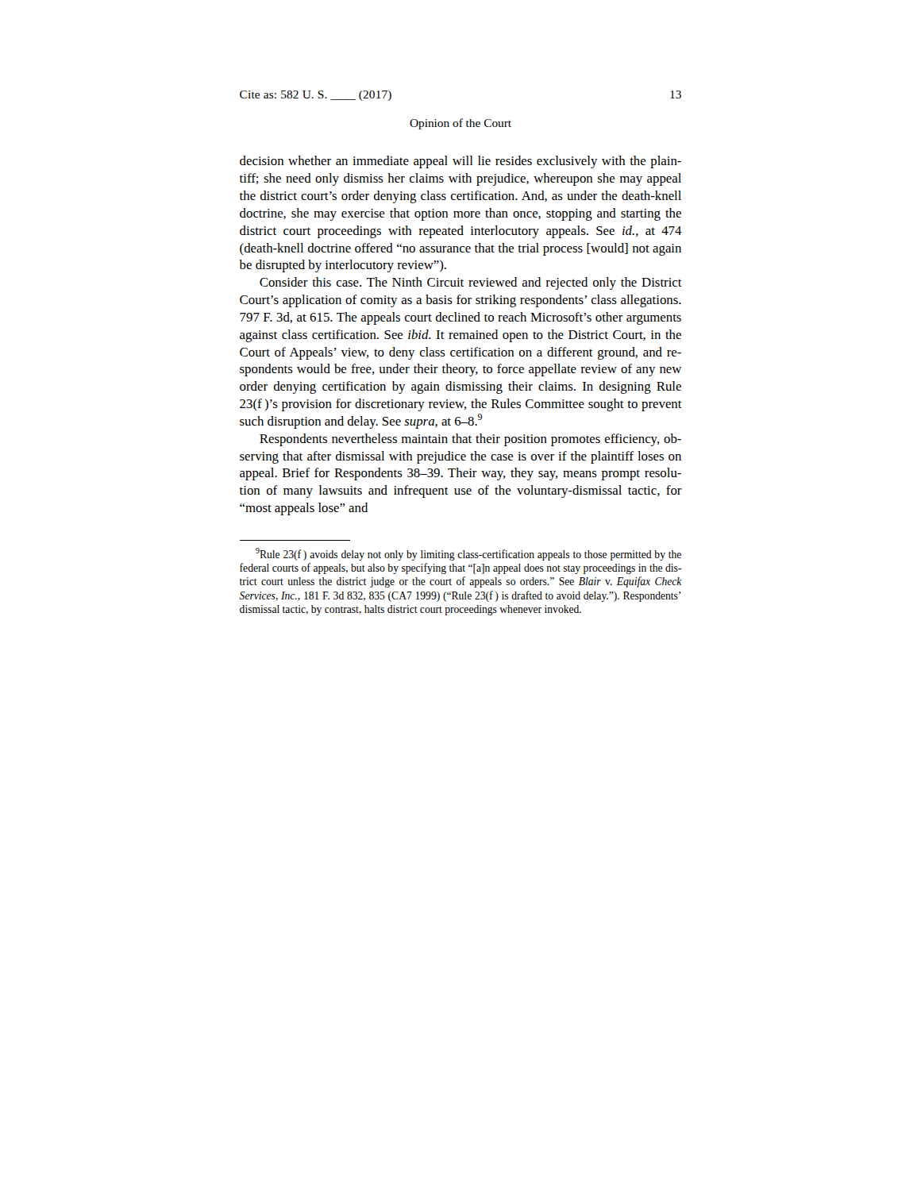Cite as: 582 U. S. ____ (2017) 13
Opinion of the Court
decision whether an immediate appeal will lie resides exclusively with the plaintiff; she need only dismiss her claims with prejudice, whereupon she may appeal the district court’s order denying class certification. And, as under the death-knell doctrine, she may exercise that option more than once, stopping and starting the district court proceedings with repeated interlocutory appeals. See id., at 474 (death-knell doctrine offered “no assurance that the trial process [would] not again be disrupted by interlocutory review”).
Consider this case. The Ninth Circuit reviewed and rejected only the District Court’s application of comity as a basis for striking respondents’ class allegations. 797 F. 3d, at 615. The appeals court declined to reach Microsoft’s other arguments against class certification. See ibid. It remained open to the District Court, in the Court of Appeals’ view, to deny class certification on a different ground, and respondents would be free, under their theory, to force appellate review of any new order denying certification by again dismissing their claims. In designing Rule 23(f )’s provision for discretionary review, the Rules Committee sought to prevent such disruption and delay. See supra, at 6–8.9
Respondents nevertheless maintain that their position promotes efficiency, observing that after dismissal with prejudice the case is over if the plaintiff loses on appeal. Brief for Respondents 38–39. Their way, they say, means prompt resolution of many lawsuits and infrequent use of the voluntary-dismissal tactic, for “most appeals lose” and
9Rule 23(f ) avoids delay not only by limiting class-certification appeals to those permitted by the federal courts of appeals, but also by specifying that “[a]n appeal does not stay proceedings in the district court unless the district judge or the court of appeals so orders.” See Blair v. Equifax Check Services, Inc., 181 F. 3d 832, 835 (CA7 1999) (“Rule 23(f ) is drafted to avoid delay.”). Respondents’ dismissal tactic, by contrast, halts district court proceedings whenever invoked.